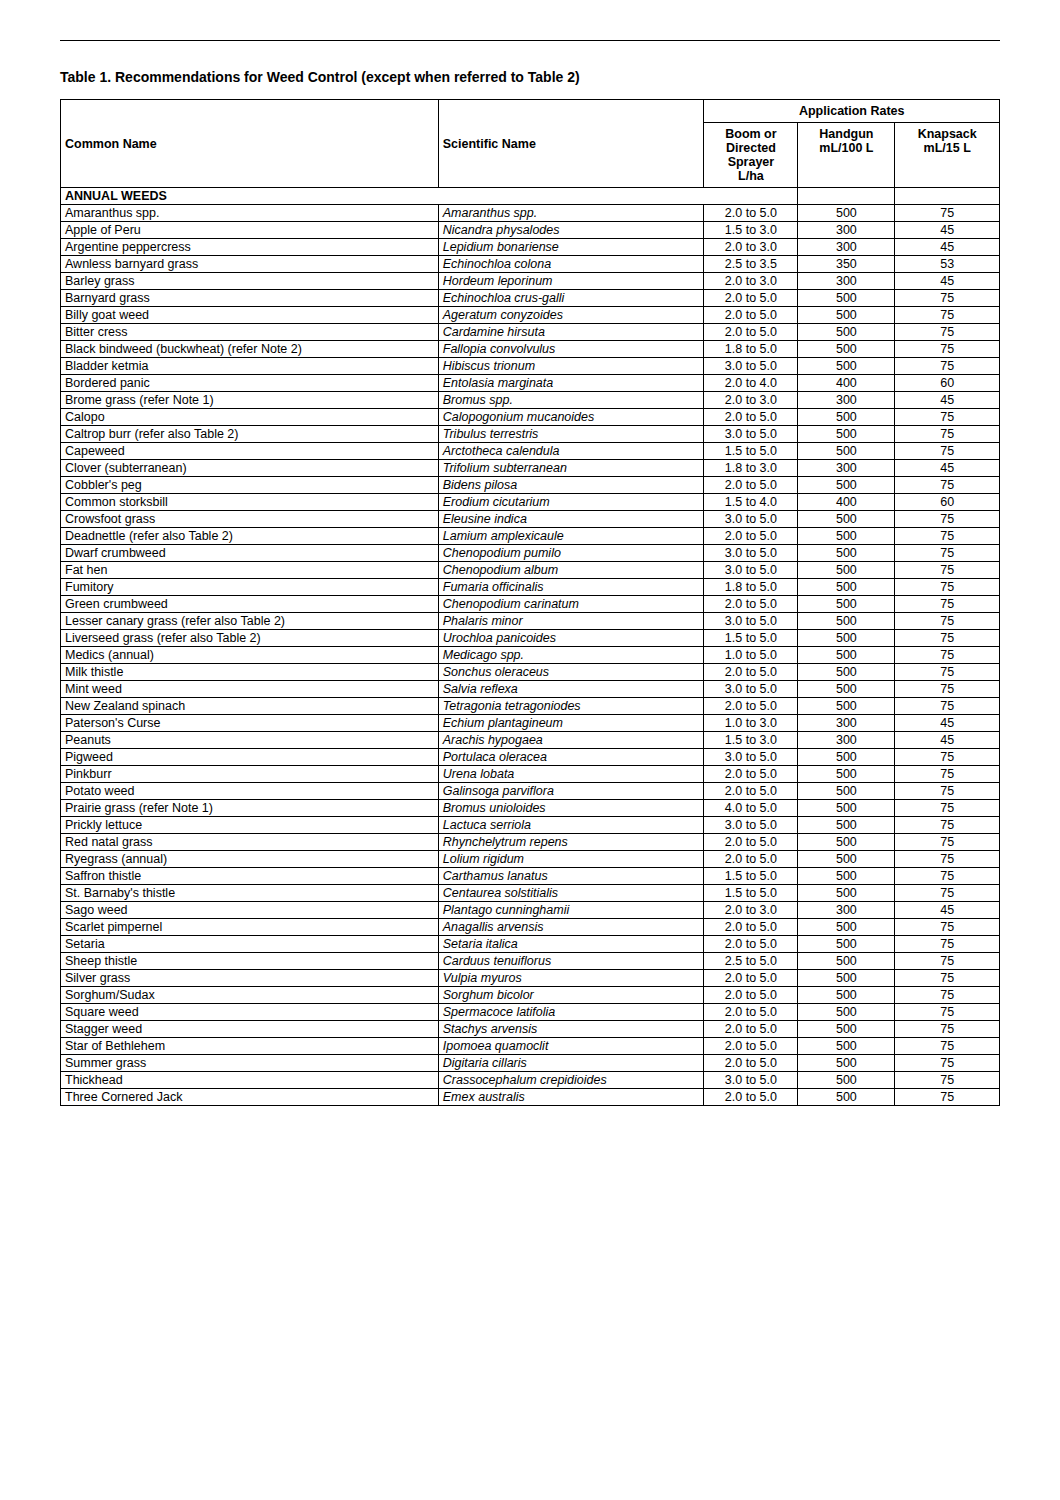Table 1. Recommendations for Weed Control (except when referred to Table 2)
| Common Name | Scientific Name | Application Rates |
| --- | --- | --- |
| Boom or Directed Sprayer L/ha | Handgun mL/100 L | Knapsack mL/15 L |
| ANNUAL WEEDS | | | |
| Amaranthus spp. | Amaranthus spp. | 2.0 to 5.0 | 500 | 75 |
| Apple of Peru | Nicandra physalodes | 1.5 to 3.0 | 300 | 45 |
| Argentine peppercress | Lepidium bonariense | 2.0 to 3.0 | 300 | 45 |
| Awnless barnyard grass | Echinochloa colona | 2.5 to 3.5 | 350 | 53 |
| Barley grass | Hordeum leporinum | 2.0 to 3.0 | 300 | 45 |
| Barnyard grass | Echinochloa crus-galli | 2.0 to 5.0 | 500 | 75 |
| Billy goat weed | Ageratum conyzoides | 2.0 to 5.0 | 500 | 75 |
| Bitter cress | Cardamine hirsuta | 2.0 to 5.0 | 500 | 75 |
| Black bindweed (buckwheat) (refer Note 2) | Fallopia convolvulus | 1.8 to 5.0 | 500 | 75 |
| Bladder ketmia | Hibiscus trionum | 3.0 to 5.0 | 500 | 75 |
| Bordered panic | Entolasia marginata | 2.0 to 4.0 | 400 | 60 |
| Brome grass (refer Note 1) | Bromus spp. | 2.0 to 3.0 | 300 | 45 |
| Calopo | Calopogonium mucanoides | 2.0 to 5.0 | 500 | 75 |
| Caltrop burr (refer also Table 2) | Tribulus terrestris | 3.0 to 5.0 | 500 | 75 |
| Capeweed | Arctotheca calendula | 1.5 to 5.0 | 500 | 75 |
| Clover (subterranean) | Trifolium subterranean | 1.8 to 3.0 | 300 | 45 |
| Cobbler's peg | Bidens pilosa | 2.0 to 5.0 | 500 | 75 |
| Common storksbill | Erodium cicutarium | 1.5 to 4.0 | 400 | 60 |
| Crowsfoot grass | Eleusine indica | 3.0 to 5.0 | 500 | 75 |
| Deadnettle (refer also Table 2) | Lamium amplexicaule | 2.0 to 5.0 | 500 | 75 |
| Dwarf crumbweed | Chenopodium pumilo | 3.0 to 5.0 | 500 | 75 |
| Fat hen | Chenopodium album | 3.0 to 5.0 | 500 | 75 |
| Fumitory | Fumaria officinalis | 1.8 to 5.0 | 500 | 75 |
| Green crumbweed | Chenopodium carinatum | 2.0 to 5.0 | 500 | 75 |
| Lesser canary grass (refer also Table 2) | Phalaris minor | 3.0 to 5.0 | 500 | 75 |
| Liverseed grass (refer also Table 2) | Urochloa panicoides | 1.5 to 5.0 | 500 | 75 |
| Medics (annual) | Medicago spp. | 1.0 to 5.0 | 500 | 75 |
| Milk thistle | Sonchus oleraceus | 2.0 to 5.0 | 500 | 75 |
| Mint weed | Salvia reflexa | 3.0 to 5.0 | 500 | 75 |
| New Zealand spinach | Tetragonia tetragoniodes | 2.0 to 5.0 | 500 | 75 |
| Paterson's Curse | Echium plantagineum | 1.0 to 3.0 | 300 | 45 |
| Peanuts | Arachis hypogaea | 1.5 to 3.0 | 300 | 45 |
| Pigweed | Portulaca oleracea | 3.0 to 5.0 | 500 | 75 |
| Pinkburr | Urena lobata | 2.0 to 5.0 | 500 | 75 |
| Potato weed | Galinsoga parviflora | 2.0 to 5.0 | 500 | 75 |
| Prairie grass (refer Note 1) | Bromus unioloides | 4.0 to 5.0 | 500 | 75 |
| Prickly lettuce | Lactuca serriola | 3.0 to 5.0 | 500 | 75 |
| Red natal grass | Rhynchelytrum repens | 2.0 to 5.0 | 500 | 75 |
| Ryegrass (annual) | Lolium rigidum | 2.0 to 5.0 | 500 | 75 |
| Saffron thistle | Carthamus lanatus | 1.5 to 5.0 | 500 | 75 |
| St. Barnaby's thistle | Centaurea solstitialis | 1.5 to 5.0 | 500 | 75 |
| Sago weed | Plantago cunninghamii | 2.0 to 3.0 | 300 | 45 |
| Scarlet pimpernel | Anagallis arvensis | 2.0 to 5.0 | 500 | 75 |
| Setaria | Setaria italica | 2.0 to 5.0 | 500 | 75 |
| Sheep thistle | Carduus tenuiflorus | 2.5 to 5.0 | 500 | 75 |
| Silver grass | Vulpia myuros | 2.0 to 5.0 | 500 | 75 |
| Sorghum/Sudax | Sorghum bicolor | 2.0 to 5.0 | 500 | 75 |
| Square weed | Spermacoce latifolia | 2.0 to 5.0 | 500 | 75 |
| Stagger weed | Stachys arvensis | 2.0 to 5.0 | 500 | 75 |
| Star of Bethlehem | Ipomoea quamoclit | 2.0 to 5.0 | 500 | 75 |
| Summer grass | Digitaria cillaris | 2.0 to 5.0 | 500 | 75 |
| Thickhead | Crassocephalum crepidioides | 3.0 to 5.0 | 500 | 75 |
| Three Cornered Jack | Emex australis | 2.0 to 5.0 | 500 | 75 |